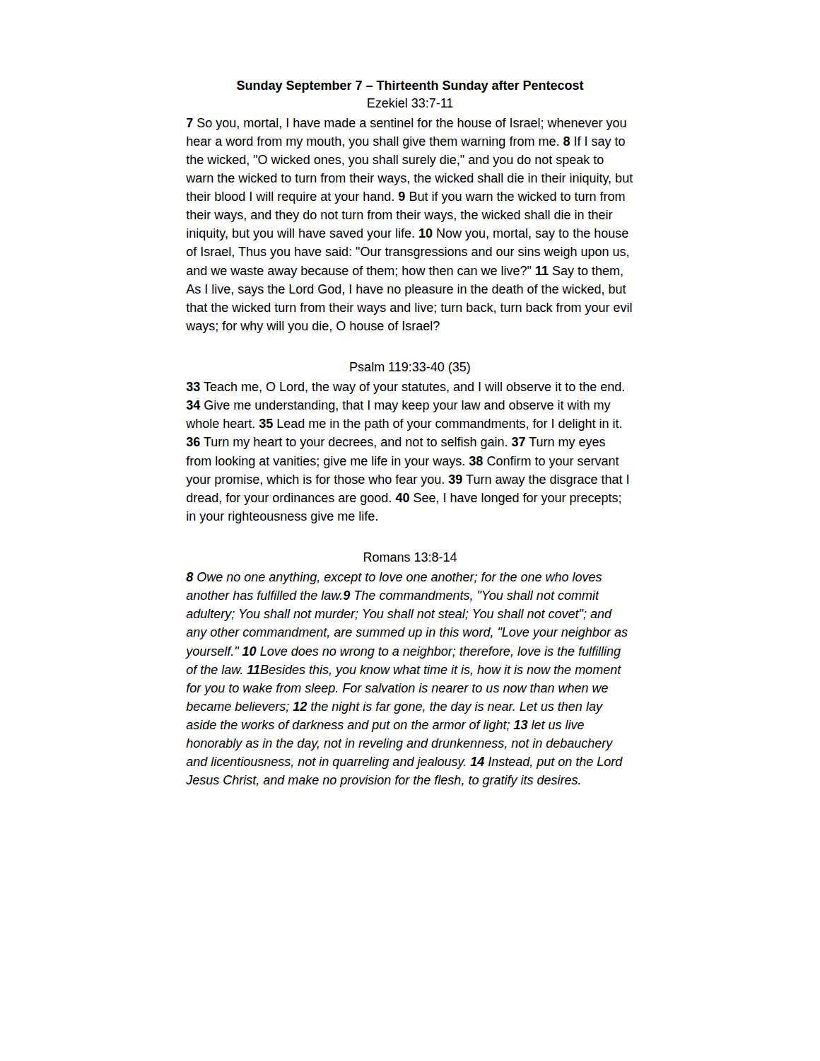Sunday September 7 – Thirteenth Sunday after Pentecost
Ezekiel 33:7-11
7 So you, mortal, I have made a sentinel for the house of Israel; whenever you hear a word from my mouth, you shall give them warning from me. 8 If I say to the wicked, "O wicked ones, you shall surely die," and you do not speak to warn the wicked to turn from their ways, the wicked shall die in their iniquity, but their blood I will require at your hand. 9 But if you warn the wicked to turn from their ways, and they do not turn from their ways, the wicked shall die in their iniquity, but you will have saved your life. 10 Now you, mortal, say to the house of Israel, Thus you have said: "Our transgressions and our sins weigh upon us, and we waste away because of them; how then can we live?" 11 Say to them, As I live, says the Lord God, I have no pleasure in the death of the wicked, but that the wicked turn from their ways and live; turn back, turn back from your evil ways; for why will you die, O house of Israel?
Psalm 119:33-40 (35)
33 Teach me, O Lord, the way of your statutes, and I will observe it to the end. 34 Give me understanding, that I may keep your law and observe it with my whole heart. 35 Lead me in the path of your commandments, for I delight in it. 36 Turn my heart to your decrees, and not to selfish gain. 37 Turn my eyes from looking at vanities; give me life in your ways. 38 Confirm to your servant your promise, which is for those who fear you. 39 Turn away the disgrace that I dread, for your ordinances are good. 40 See, I have longed for your precepts; in your righteousness give me life.
Romans 13:8-14
8 Owe no one anything, except to love one another; for the one who loves another has fulfilled the law.9 The commandments, "You shall not commit adultery; You shall not murder; You shall not steal; You shall not covet"; and any other commandment, are summed up in this word, "Love your neighbor as yourself." 10 Love does no wrong to a neighbor; therefore, love is the fulfilling of the law. 11 Besides this, you know what time it is, how it is now the moment for you to wake from sleep. For salvation is nearer to us now than when we became believers; 12 the night is far gone, the day is near. Let us then lay aside the works of darkness and put on the armor of light; 13 let us live honorably as in the day, not in reveling and drunkenness, not in debauchery and licentiousness, not in quarreling and jealousy. 14 Instead, put on the Lord Jesus Christ, and make no provision for the flesh, to gratify its desires.